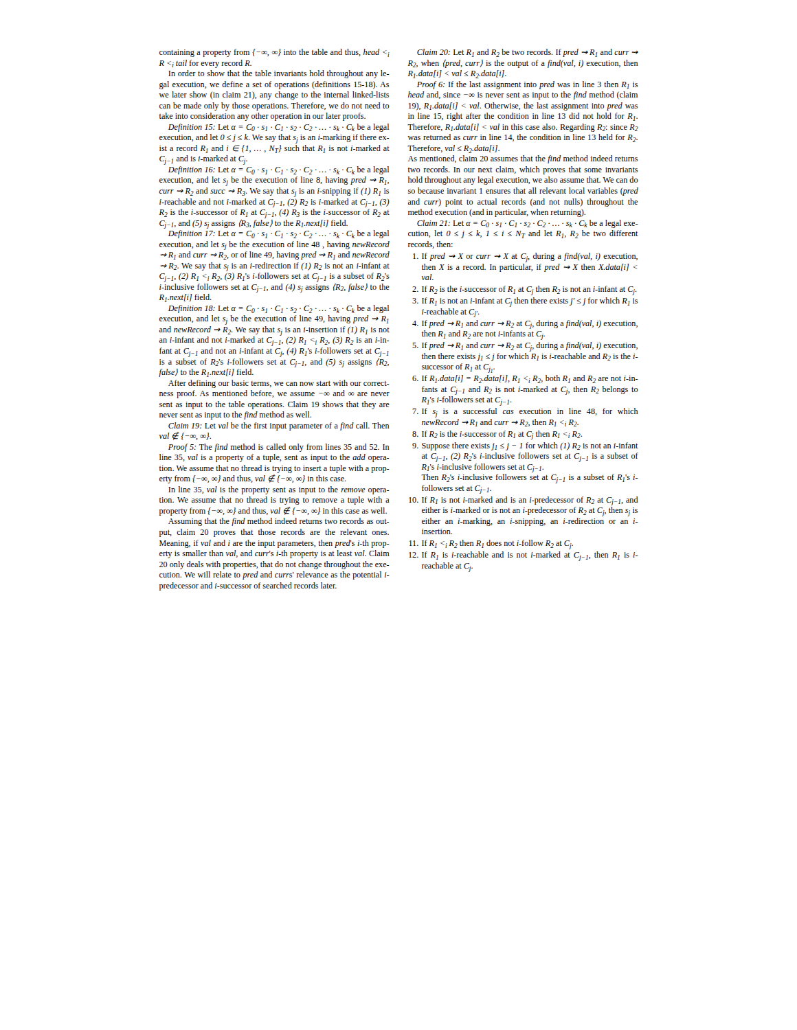containing a property from {−∞, ∞} into the table and thus, head <i R <i tail for every record R.
In order to show that the table invariants hold throughout any legal execution, we define a set of operations (definitions 15-18). As we later show (in claim 21), any change to the internal linked-lists can be made only by those operations. Therefore, we do not need to take into consideration any other operation in our later proofs.
Definition 15: Let α = C0 · s1 · C1 · s2 · C2 · … · sk · Ck be a legal execution, and let 0 ≤ j ≤ k. We say that sj is an i-marking if there exist a record R1 and i ∈ {1, … , NT} such that R1 is not i-marked at Cj−1 and is i-marked at Cj.
Definition 16: Let α = C0 · s1 · C1 · s2 · C2 · … · sk · Ck be a legal execution, and let sj be the execution of line 8, having pred ⇝ R1, curr ⇝ R2 and succ ⇝ R3. We say that sj is an i-snipping if (1) R1 is i-reachable and not i-marked at Cj−1, (2) R2 is i-marked at Cj−1, (3) R2 is the i-successor of R1 at Cj−1, (4) R3 is the i-successor of R2 at Cj−1, and (5) sj assigns ⟨R3, false⟩ to the R1.next[i] field.
Definition 17: Let α = C0 · s1 · C1 · s2 · C2 · … · sk · Ck be a legal execution, and let sj be the execution of line 48 , having newRecord ⇝ R1 and curr ⇝ R2, or of line 49, having pred ⇝ R1 and newRecord ⇝ R2. We say that sj is an i-redirection if (1) R2 is not an i-infant at Cj−1, (2) R1 <i R2, (3) R1's i-followers set at Cj−1 is a subset of R2's i-inclusive followers set at Cj−1, and (4) sj assigns ⟨R2, false⟩ to the R1.next[i] field.
Definition 18: Let α = C0 · s1 · C1 · s2 · C2 · … · sk · Ck be a legal execution, and let sj be the execution of line 49, having pred ⇝ R1 and newRecord ⇝ R2. We say that sj is an i-insertion if (1) R1 is not an i-infant and not i-marked at Cj−1, (2) R1 <i R2, (3) R2 is an i-infant at Cj−1 and not an i-infant at Cj, (4) R1's i-followers set at Cj−1 is a subset of R2's i-followers set at Cj−1, and (5) sj assigns ⟨R2, false⟩ to the R1.next[i] field.
After defining our basic terms, we can now start with our correctness proof. As mentioned before, we assume −∞ and ∞ are never sent as input to the table operations. Claim 19 shows that they are never sent as input to the find method as well.
Claim 19: Let val be the first input parameter of a find call. Then val ∉ {−∞, ∞}.
Proof 5: The find method is called only from lines 35 and 52. In line 35, val is a property of a tuple, sent as input to the add operation. We assume that no thread is trying to insert a tuple with a property from {−∞, ∞} and thus, val ∉ {−∞, ∞} in this case.
In line 35, val is the property sent as input to the remove operation. We assume that no thread is trying to remove a tuple with a property from {−∞, ∞} and thus, val ∉ {−∞, ∞} in this case as well.
Assuming that the find method indeed returns two records as output, claim 20 proves that those records are the relevant ones. Meaning, if val and i are the input parameters, then pred's i-th property is smaller than val, and curr's i-th property is at least val. Claim 20 only deals with properties, that do not change throughout the execution. We will relate to pred and currs' relevance as the potential i-predecessor and i-successor of searched records later.
Claim 20: Let R1 and R2 be two records. If pred ⇝ R1 and curr ⇝ R2, when ⟨pred, curr⟩ is the output of a find(val, i) execution, then R1.data[i] < val ≤ R2.data[i].
Proof 6: If the last assignment into pred was in line 3 then R1 is head and, since −∞ is never sent as input to the find method (claim 19), R1.data[i] < val. Otherwise, the last assignment into pred was in line 15, right after the condition in line 13 did not hold for R1. Therefore, R1.data[i] < val in this case also. Regarding R2: since R2 was returned as curr in line 14, the condition in line 13 held for R2. Therefore, val ≤ R2.data[i].
As mentioned, claim 20 assumes that the find method indeed returns two records. In our next claim, which proves that some invariants hold throughout any legal execution, we also assume that. We can do so because invariant 1 ensures that all relevant local variables (pred and curr) point to actual records (and not nulls) throughout the method execution (and in particular, when returning).
Claim 21: Let α = C0 · s1 · C1 · s2 · C2 · … · sk · Ck be a legal execution, let 0 ≤ j ≤ k, 1 ≤ i ≤ NT and let R1, R2 be two different records, then:
If pred ⇝ X or curr ⇝ X at Cj, during a find(val, i) execution, then X is a record. In particular, if pred ⇝ X then X.data[i] < val.
If R2 is the i-successor of R1 at Cj then R2 is not an i-infant at Cj.
If R1 is not an i-infant at Cj then there exists j′ ≤ j for which R1 is i-reachable at Cj′.
If pred ⇝ R1 and curr ⇝ R2 at Cj, during a find(val, i) execution, then R1 and R2 are not i-infants at Cj.
If pred ⇝ R1 and curr ⇝ R2 at Cj, during a find(val, i) execution, then there exists j1 ≤ j for which R1 is i-reachable and R2 is the i-successor of R1 at Cj1.
If R1.data[i] = R2.data[i], R1 <i R2, both R1 and R2 are not i-infants at Cj−1 and R2 is not i-marked at Cj, then R2 belongs to R1's i-followers set at Cj−1.
If sj is a successful cas execution in line 48, for which newRecord ⇝ R1 and curr ⇝ R2, then R1 <i R2.
If R2 is the i-successor of R1 at Cj then R1 <i R2.
Suppose there exists j1 ≤ j − 1 for which (1) R2 is not an i-infant at Cj−1, (2) R2's i-inclusive followers set at Cj−1 is a subset of R1's i-inclusive followers set at Cj−1.
Then R2's i-inclusive followers set at Cj−1 is a subset of R1's i-followers set at Cj−1.
If R1 is not i-marked and is an i-predecessor of R2 at Cj−1, and either is i-marked or is not an i-predecessor of R2 at Cj, then sj is either an i-marking, an i-snipping, an i-redirection or an i-insertion.
If R1 <i R2 then R1 does not i-follow R2 at Cj.
If R1 is i-reachable and is not i-marked at Cj−1, then R1 is i-reachable at Cj.